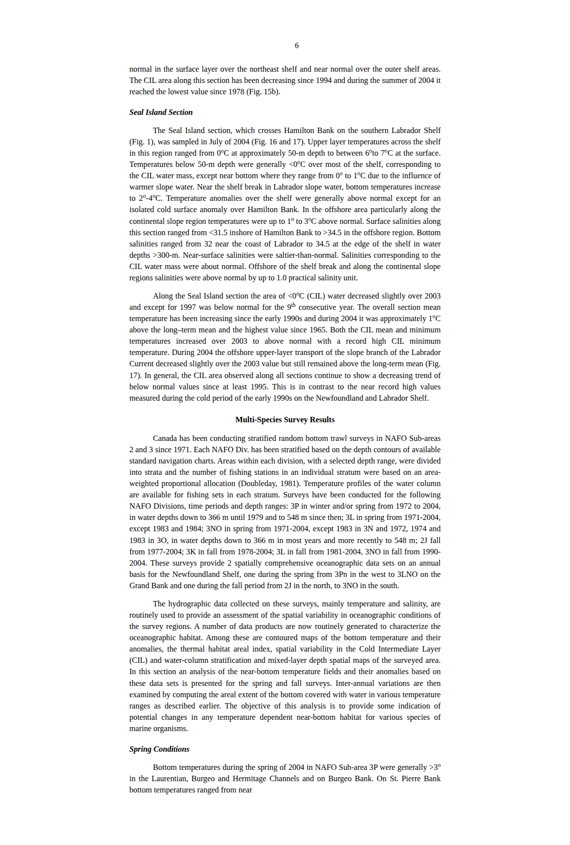6
normal in the surface layer over the northeast shelf and near normal over the outer shelf areas. The CIL area along this section has been decreasing since 1994 and during the summer of 2004 it reached the lowest value since 1978 (Fig. 15b).
Seal Island Section
The Seal Island section, which crosses Hamilton Bank on the southern Labrador Shelf (Fig. 1), was sampled in July of 2004 (Fig. 16 and 17). Upper layer temperatures across the shelf in this region ranged from 0oC at approximately 50-m depth to between 6oto 7oC at the surface. Temperatures below 50-m depth were generally <0oC over most of the shelf, corresponding to the CIL water mass, except near bottom where they range from 0o to 1oC due to the influence of warmer slope water. Near the shelf break in Labrador slope water, bottom temperatures increase to 2o-4oC. Temperature anomalies over the shelf were generally above normal except for an isolated cold surface anomaly over Hamilton Bank. In the offshore area particularly along the continental slope region temperatures were up to 1o to 3oC above normal. Surface salinities along this section ranged from <31.5 inshore of Hamilton Bank to >34.5 in the offshore region. Bottom salinities ranged from 32 near the coast of Labrador to 34.5 at the edge of the shelf in water depths >300-m. Near-surface salinities were saltier-than-normal. Salinities corresponding to the CIL water mass were about normal. Offshore of the shelf break and along the continental slope regions salinities were above normal by up to 1.0 practical salinity unit.
Along the Seal Island section the area of <0oC (CIL) water decreased slightly over 2003 and except for 1997 was below normal for the 9th consecutive year. The overall section mean temperature has been increasing since the early 1990s and during 2004 it was approximately 1oC above the long–term mean and the highest value since 1965. Both the CIL mean and minimum temperatures increased over 2003 to above normal with a record high CIL minimum temperature. During 2004 the offshore upper-layer transport of the slope branch of the Labrador Current decreased slightly over the 2003 value but still remained above the long-term mean (Fig. 17). In general, the CIL area observed along all sections continue to show a decreasing trend of below normal values since at least 1995. This is in contrast to the near record high values measured during the cold period of the early 1990s on the Newfoundland and Labrador Shelf.
Multi-Species Survey Results
Canada has been conducting stratified random bottom trawl surveys in NAFO Sub-areas 2 and 3 since 1971. Each NAFO Div. has been stratified based on the depth contours of available standard navigation charts. Areas within each division, with a selected depth range, were divided into strata and the number of fishing stations in an individual stratum were based on an area-weighted proportional allocation (Doubleday, 1981). Temperature profiles of the water column are available for fishing sets in each stratum. Surveys have been conducted for the following NAFO Divisions, time periods and depth ranges: 3P in winter and/or spring from 1972 to 2004, in water depths down to 366 m until 1979 and to 548 m since then; 3L in spring from 1971-2004, except 1983 and 1984; 3NO in spring from 1971-2004, except 1983 in 3N and 1972, 1974 and 1983 in 3O, in water depths down to 366 m in most years and more recently to 548 m; 2J fall from 1977-2004; 3K in fall from 1978-2004; 3L in fall from 1981-2004, 3NO in fall from 1990-2004. These surveys provide 2 spatially comprehensive oceanographic data sets on an annual basis for the Newfoundland Shelf, one during the spring from 3Pn in the west to 3LNO on the Grand Bank and one during the fall period from 2J in the north, to 3NO in the south.
The hydrographic data collected on these surveys, mainly temperature and salinity, are routinely used to provide an assessment of the spatial variability in oceanographic conditions of the survey regions. A number of data products are now routinely generated to characterize the oceanographic habitat. Among these are contoured maps of the bottom temperature and their anomalies, the thermal habitat areal index, spatial variability in the Cold Intermediate Layer (CIL) and water-column stratification and mixed-layer depth spatial maps of the surveyed area. In this section an analysis of the near-bottom temperature fields and their anomalies based on these data sets is presented for the spring and fall surveys. Inter-annual variations are then examined by computing the areal extent of the bottom covered with water in various temperature ranges as described earlier. The objective of this analysis is to provide some indication of potential changes in any temperature dependent near-bottom habitat for various species of marine organisms.
Spring Conditions
Bottom temperatures during the spring of 2004 in NAFO Sub-area 3P were generally >3o in the Laurentian, Burgeo and Hermitage Channels and on Burgeo Bank. On St. Pierre Bank bottom temperatures ranged from near